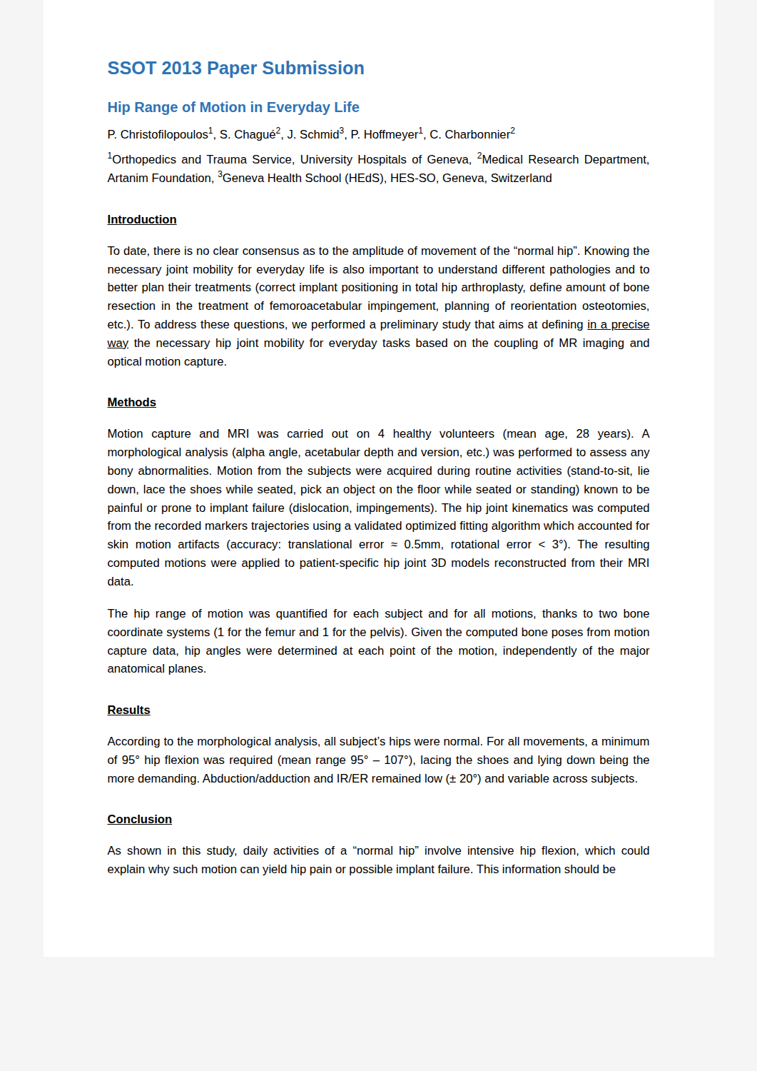SSOT 2013 Paper Submission
Hip Range of Motion in Everyday Life
P. Christofilopoulos1, S. Chagué2, J. Schmid3, P. Hoffmeyer1, C. Charbonnier2
1Orthopedics and Trauma Service, University Hospitals of Geneva, 2Medical Research Department, Artanim Foundation, 3Geneva Health School (HEdS), HES-SO, Geneva, Switzerland
Introduction
To date, there is no clear consensus as to the amplitude of movement of the “normal hip”. Knowing the necessary joint mobility for everyday life is also important to understand different pathologies and to better plan their treatments (correct implant positioning in total hip arthroplasty, define amount of bone resection in the treatment of femoroacetabular impingement, planning of reorientation osteotomies, etc.). To address these questions, we performed a preliminary study that aims at defining in a precise way the necessary hip joint mobility for everyday tasks based on the coupling of MR imaging and optical motion capture.
Methods
Motion capture and MRI was carried out on 4 healthy volunteers (mean age, 28 years). A morphological analysis (alpha angle, acetabular depth and version, etc.) was performed to assess any bony abnormalities. Motion from the subjects were acquired during routine activities (stand-to-sit, lie down, lace the shoes while seated, pick an object on the floor while seated or standing) known to be painful or prone to implant failure (dislocation, impingements). The hip joint kinematics was computed from the recorded markers trajectories using a validated optimized fitting algorithm which accounted for skin motion artifacts (accuracy: translational error ≈ 0.5mm, rotational error < 3°). The resulting computed motions were applied to patient-specific hip joint 3D models reconstructed from their MRI data.
The hip range of motion was quantified for each subject and for all motions, thanks to two bone coordinate systems (1 for the femur and 1 for the pelvis). Given the computed bone poses from motion capture data, hip angles were determined at each point of the motion, independently of the major anatomical planes.
Results
According to the morphological analysis, all subject’s hips were normal. For all movements, a minimum of 95° hip flexion was required (mean range 95° – 107°), lacing the shoes and lying down being the more demanding. Abduction/adduction and IR/ER remained low (± 20°) and variable across subjects.
Conclusion
As shown in this study, daily activities of a “normal hip” involve intensive hip flexion, which could explain why such motion can yield hip pain or possible implant failure. This information should be